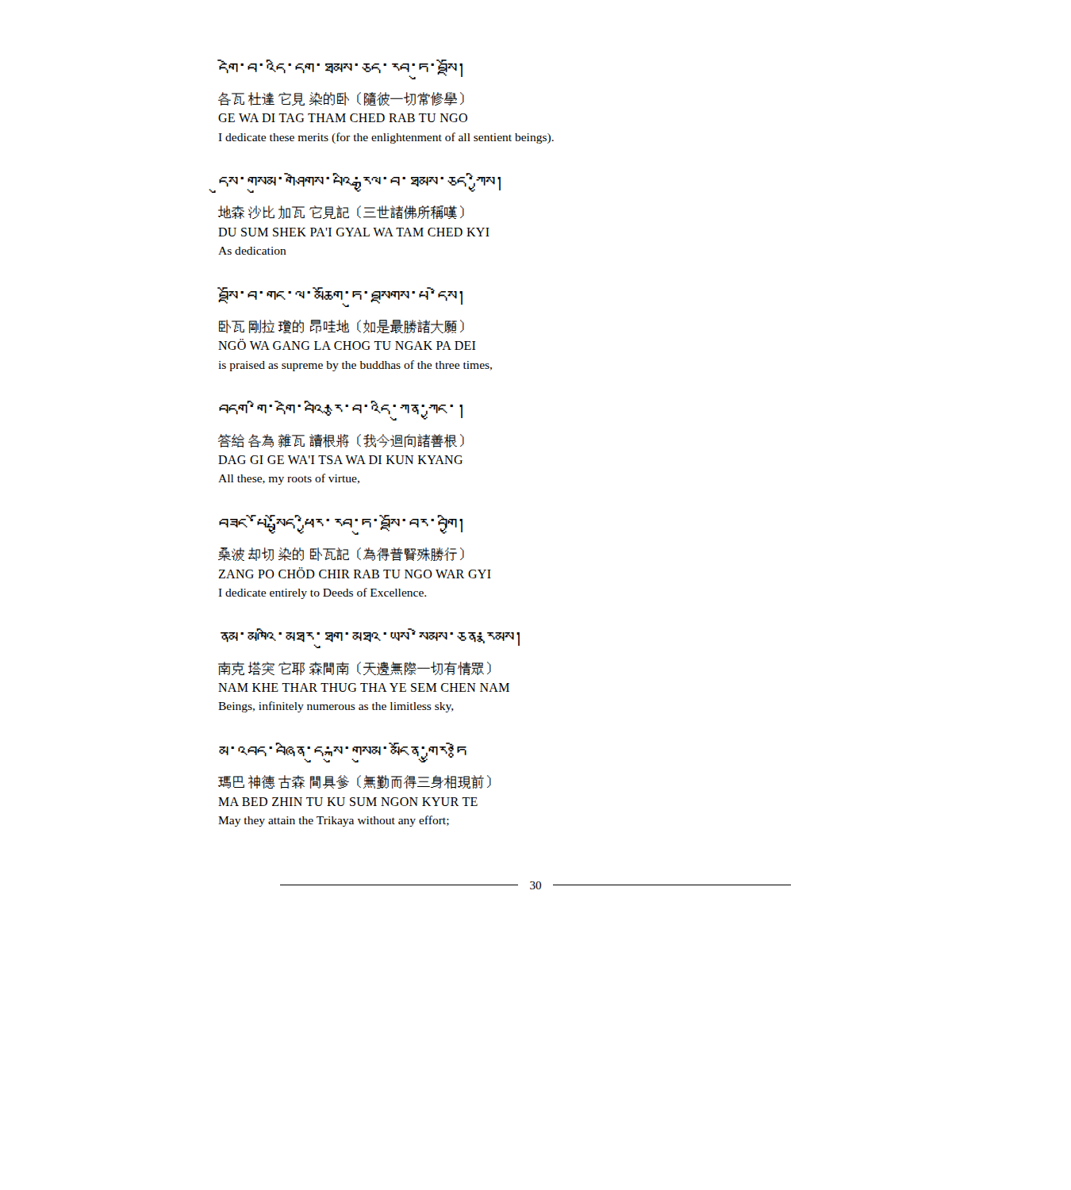དགེ་བ་འདི་དག་ཐམས་ཅད་རབ་ཏུ་བསྔོ།
各瓦 杜達 它見 染的卧〔隨彼一切常修學〕
GE WA DI TAG THAM CHED RAB TU NGO
I dedicate these merits (for the enlightenment of all sentient beings).
དུས་གསུམ་གཤེགས་པའི་རྒྱལ་བ་ཐམས་ཅད་ཀྱིས།
地森 沙比 加瓦 它見記〔三世諸佛所稱嘆〕
DU SUM SHEK PA'I GYAL WA TAM CHED KYI
As dedication
བསྔོ་བ་གང་ལ་མཆོག་ཏུ་བསྔགས་པ་དེས།
卧瓦 剛拉 瓊的 昂哇地〔如是最勝諸大願〕
NGÖ WA GANG LA CHOG TU NGAK PA DEI
is praised as supreme by the buddhas of the three times,
བདག་གི་དགེ་བའི་རྩ་བ་འདི་ཀུན་ཀྱང་།
答給 各為 雜瓦 讀根將〔我今迴向諸善根〕
DAG GI GE WA'I TSA WA DI KUN KYANG
All these, my roots of virtue,
བཟང་པོ་སྤྱོད་ཕྱིར་རབ་ཏུ་བསྔོ་བར་བགྱི།
桑波 却切 染的 卧瓦記〔為得普賢殊勝行〕
ZANG PO CHÖD CHIR RAB TU NGO WAR GYI
I dedicate entirely to Deeds of Excellence.
ནམ་མཁའི་མཐར་ཐུག་མཐའ་ཡས་སེམས་ཅན་རྣམས།
南克 塔突 它耶 森間南〔天邊無際一切有情眾〕
NAM KHE THAR THUG THA YE SEM CHEN NAM
Beings, infinitely numerous as the limitless sky,
མ་འབད་བཞིན་དུ་སྐུ་གསུམ་མངོན་གྱུར་ཏེཿ
瑪巴 神德 古森 間具爹〔無勤而得三身相現前〕
MA BED ZHIN TU KU SUM NGON KYUR TE
May they attain the Trikaya without any effort;
30